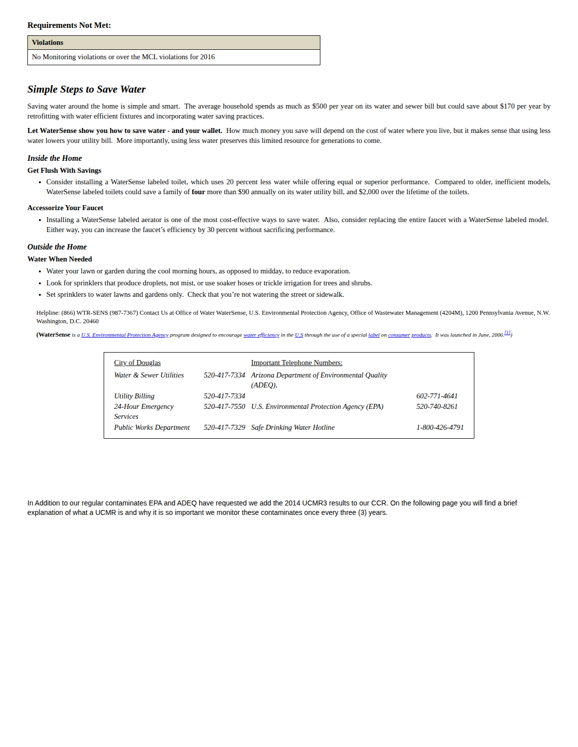Requirements Not Met:
| Violations |
| --- |
| No Monitoring violations or over the MCL violations for 2016 |
Simple Steps to Save Water
Saving water around the home is simple and smart. The average household spends as much as $500 per year on its water and sewer bill but could save about $170 per year by retrofitting with water efficient fixtures and incorporating water saving practices.
Let WaterSense show you how to save water - and your wallet. How much money you save will depend on the cost of water where you live, but it makes sense that using less water lowers your utility bill. More importantly, using less water preserves this limited resource for generations to come.
Inside the Home
Get Flush With Savings
Consider installing a WaterSense labeled toilet, which uses 20 percent less water while offering equal or superior performance. Compared to older, inefficient models, WaterSense labeled toilets could save a family of four more than $90 annually on its water utility bill, and $2,000 over the lifetime of the toilets.
Accessorize Your Faucet
Installing a WaterSense labeled aerator is one of the most cost-effective ways to save water. Also, consider replacing the entire faucet with a WaterSense labeled model. Either way, you can increase the faucet’s efficiency by 30 percent without sacrificing performance.
Outside the Home
Water When Needed
Water your lawn or garden during the cool morning hours, as opposed to midday, to reduce evaporation.
Look for sprinklers that produce droplets, not mist, or use soaker hoses or trickle irrigation for trees and shrubs.
Set sprinklers to water lawns and gardens only. Check that you’re not watering the street or sidewalk.
Helpline: (866) WTR-SENS (987-7367) Contact Us at Office of Water WaterSense, U.S. Environmental Protection Agency, Office of Wastewater Management (4204M), 1200 Pennsylvania Avenue, N.W. Washington, D.C. 20460
(WaterSense is a U.S. Environmental Protection Agency program designed to encourage water efficiency in the U.S through the use of a special label on consumer products. It was launched in June, 2006.[1])
| City of Douglas | | Important Telephone Numbers: | |
| Water & Sewer Utilities | 520-417-7334 | Arizona Department of Environmental Quality (ADEQ), | |
| Utility Billing | 520-417-7334 | | 602-771-4641 |
| 24-Hour Emergency Services | 520-417-7550 | U.S. Environmental Protection Agency (EPA) | 520-740-8261 |
| Public Works Department | 520-417-7329 | Safe Drinking Water Hotline | 1-800-426-4791 |
In Addition to our regular contaminates EPA and ADEQ have requested we add the 2014 UCMR3 results to our CCR. On the following page you will find a brief explanation of what a UCMR is and why it is so important we monitor these contaminates once every three (3) years.